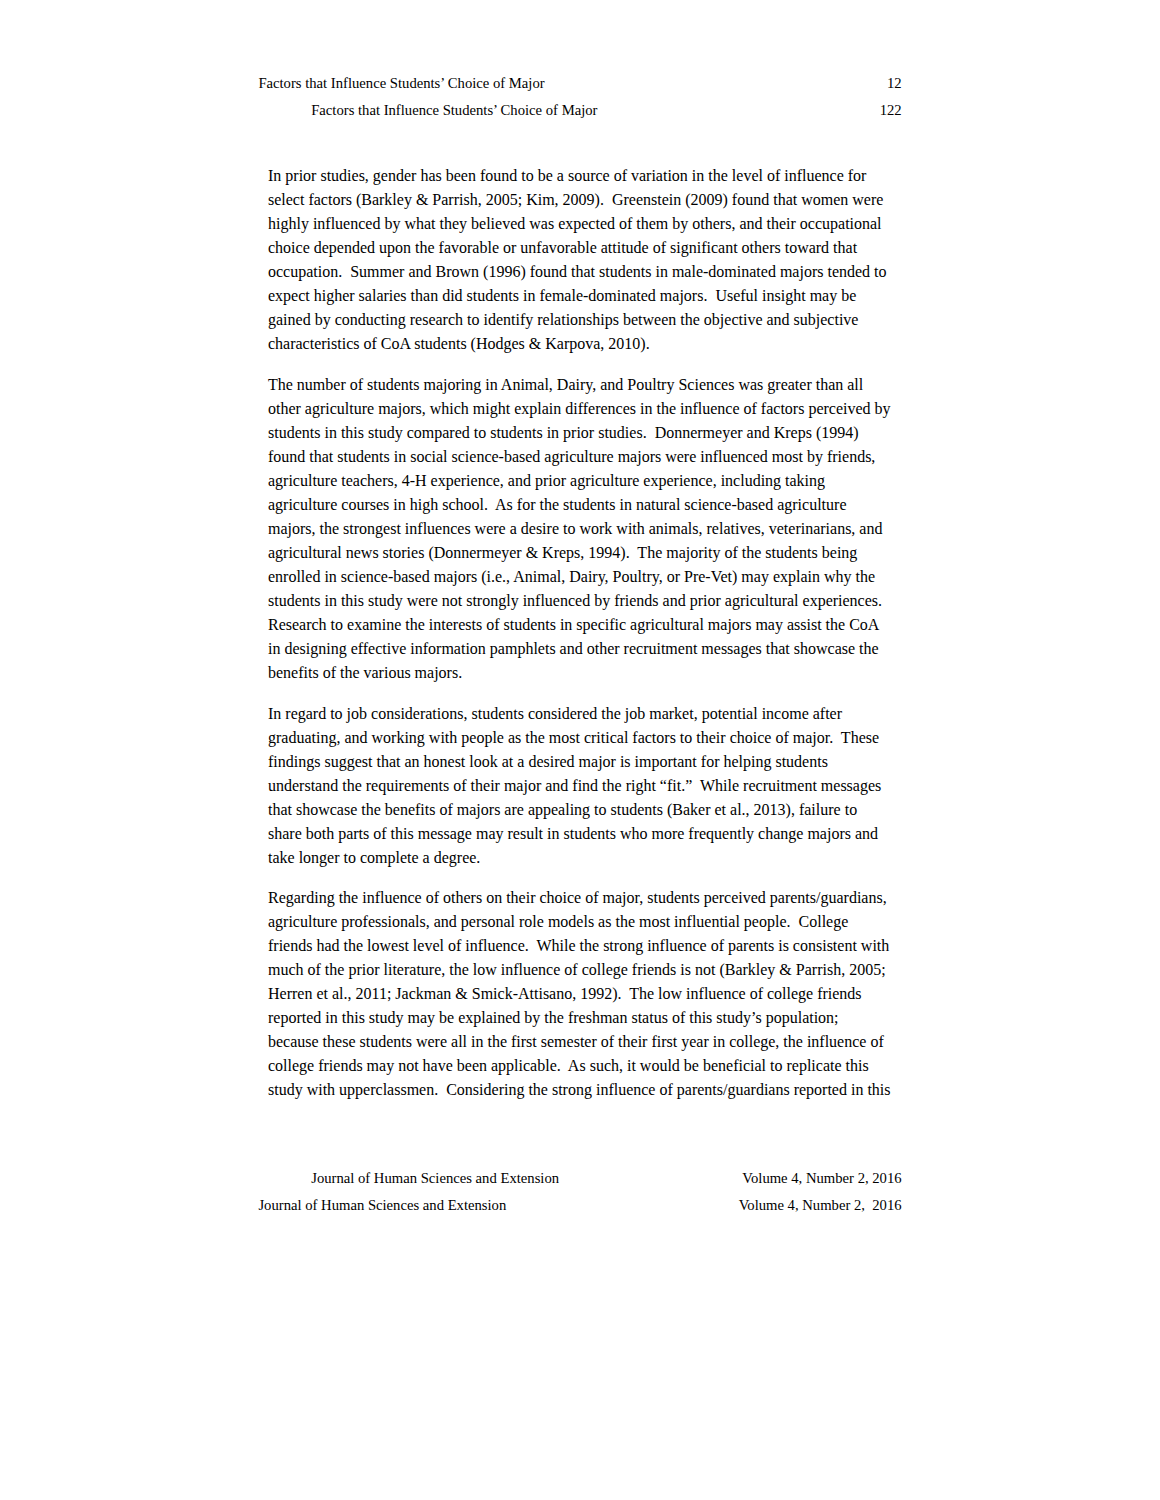Factors that Influence Students’ Choice of Major 12
Factors that Influence Students’ Choice of Major 122
In prior studies, gender has been found to be a source of variation in the level of influence for select factors (Barkley & Parrish, 2005; Kim, 2009). Greenstein (2009) found that women were highly influenced by what they believed was expected of them by others, and their occupational choice depended upon the favorable or unfavorable attitude of significant others toward that occupation. Summer and Brown (1996) found that students in male-dominated majors tended to expect higher salaries than did students in female-dominated majors. Useful insight may be gained by conducting research to identify relationships between the objective and subjective characteristics of CoA students (Hodges & Karpova, 2010).
The number of students majoring in Animal, Dairy, and Poultry Sciences was greater than all other agriculture majors, which might explain differences in the influence of factors perceived by students in this study compared to students in prior studies. Donnermeyer and Kreps (1994) found that students in social science-based agriculture majors were influenced most by friends, agriculture teachers, 4-H experience, and prior agriculture experience, including taking agriculture courses in high school. As for the students in natural science-based agriculture majors, the strongest influences were a desire to work with animals, relatives, veterinarians, and agricultural news stories (Donnermeyer & Kreps, 1994). The majority of the students being enrolled in science-based majors (i.e., Animal, Dairy, Poultry, or Pre-Vet) may explain why the students in this study were not strongly influenced by friends and prior agricultural experiences. Research to examine the interests of students in specific agricultural majors may assist the CoA in designing effective information pamphlets and other recruitment messages that showcase the benefits of the various majors.
In regard to job considerations, students considered the job market, potential income after graduating, and working with people as the most critical factors to their choice of major. These findings suggest that an honest look at a desired major is important for helping students understand the requirements of their major and find the right “fit.” While recruitment messages that showcase the benefits of majors are appealing to students (Baker et al., 2013), failure to share both parts of this message may result in students who more frequently change majors and take longer to complete a degree.
Regarding the influence of others on their choice of major, students perceived parents/guardians, agriculture professionals, and personal role models as the most influential people. College friends had the lowest level of influence. While the strong influence of parents is consistent with much of the prior literature, the low influence of college friends is not (Barkley & Parrish, 2005; Herren et al., 2011; Jackman & Smick-Attisano, 1992). The low influence of college friends reported in this study may be explained by the freshman status of this study’s population; because these students were all in the first semester of their first year in college, the influence of college friends may not have been applicable. As such, it would be beneficial to replicate this study with upperclassmen. Considering the strong influence of parents/guardians reported in this
Journal of Human Sciences and Extension Volume 4, Number 2, 2016
Journal of Human Sciences and Extension Volume 4, Number 2, 2016